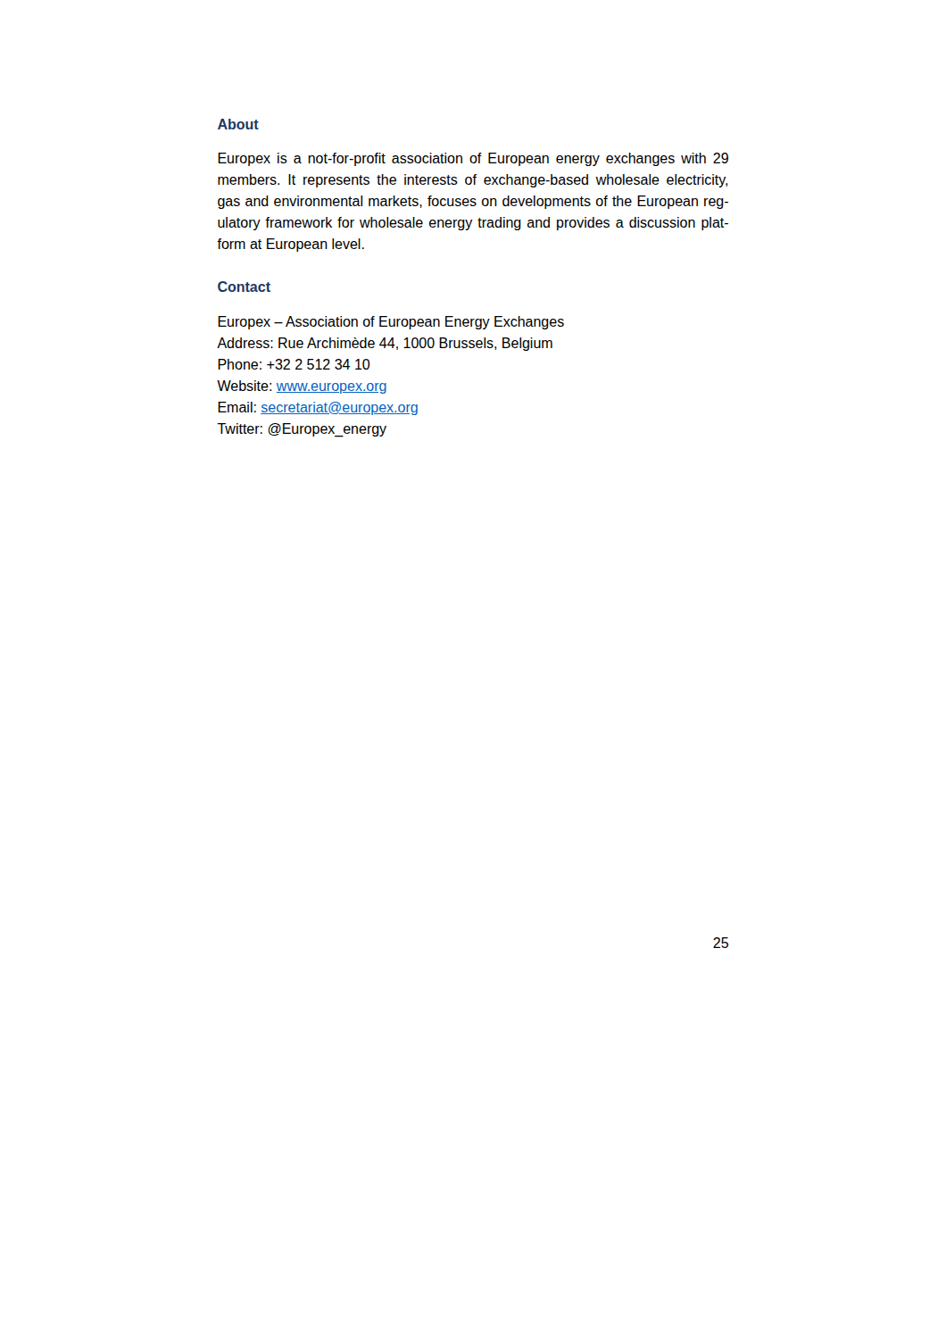About
Europex is a not-for-profit association of European energy exchanges with 29 members. It represents the interests of exchange-based wholesale electricity, gas and environmental markets, focuses on developments of the European regulatory framework for wholesale energy trading and provides a discussion platform at European level.
Contact
Europex – Association of European Energy Exchanges
Address: Rue Archimède 44, 1000 Brussels, Belgium
Phone: +32 2 512 34 10
Website: www.europex.org
Email: secretariat@europex.org
Twitter: @Europex_energy
25